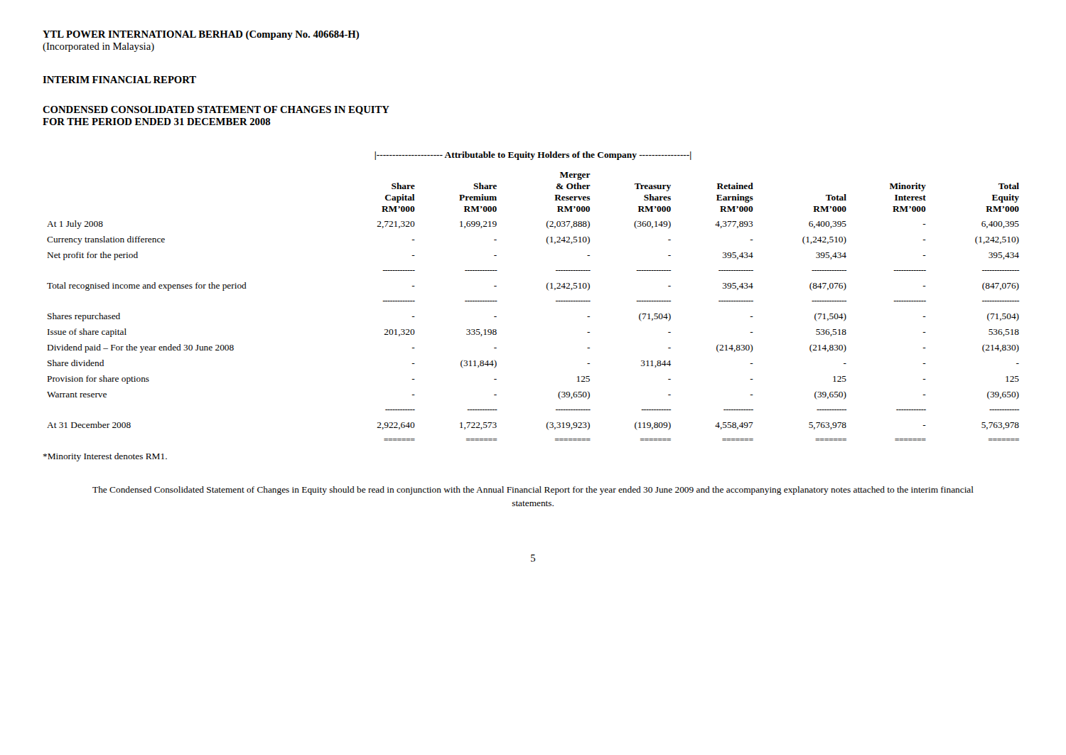YTL POWER INTERNATIONAL BERHAD (Company No. 406684-H)
(Incorporated in Malaysia)
INTERIM FINANCIAL REPORT
CONDENSED CONSOLIDATED STATEMENT OF CHANGES IN EQUITY
FOR THE PERIOD ENDED 31 DECEMBER 2008
|--------------------- Attributable to Equity Holders of the Company ----------------|
| | Share Capital RM’000 | Share Premium RM’000 | Merger & Other Reserves RM’000 | Treasury Shares RM’000 | Retained Earnings RM’000 | Total RM’000 | Minority Interest RM’000 | Total Equity RM’000 |
| --- | --- | --- | --- | --- | --- | --- | --- | --- |
| At 1 July 2008 | 2,721,320 | 1,699,219 | (2,037,888) | (360,149) | 4,377,893 | 6,400,395 | - | 6,400,395 |
| Currency translation difference | - | - | (1,242,510) | - | - | (1,242,510) | - | (1,242,510) |
| Net profit for the period | - | - | - | - | 395,434 | 395,434 | - | 395,434 |
| | ------------- | ------------- | -------------- | -------------- | -------------- | -------------- | ------------- | --------------- |
| Total recognised income and expenses for the period | - | - | (1,242,510) | - | 395,434 | (847,076) | - | (847,076) |
| | ------------- | ------------- | -------------- | -------------- | -------------- | -------------- | ------------- | --------------- |
| Shares repurchased | - | - | - | (71,504) | - | (71,504) | - | (71,504) |
| Issue of share capital | 201,320 | 335,198 | - | - | - | 536,518 | - | 536,518 |
| Dividend paid – For the year ended 30 June 2008 | - | - | - | - | (214,830) | (214,830) | - | (214,830) |
| Share dividend | - | (311,844) | - | 311,844 | - | - | - | - |
| Provision for share options | - | - | 125 | - | - | 125 | - | 125 |
| Warrant reserve | - | - | (39,650) | - | - | (39,650) | - | (39,650) |
| | ------------ | ------------ | -------------- | ------------ | ------------ | ------------ | ------------ | ------------ |
| At 31 December 2008 | 2,922,640 | 1,722,573 | (3,319,923) | (119,809) | 4,558,497 | 5,763,978 | - | 5,763,978 |
| | ======= | ======= | ======== | ======= | ======= | ======= | ======= | ======= |
*Minority Interest denotes RM1.
The Condensed Consolidated Statement of Changes in Equity should be read in conjunction with the Annual Financial Report for the year ended 30 June 2009 and the accompanying explanatory notes attached to the interim financial statements.
5